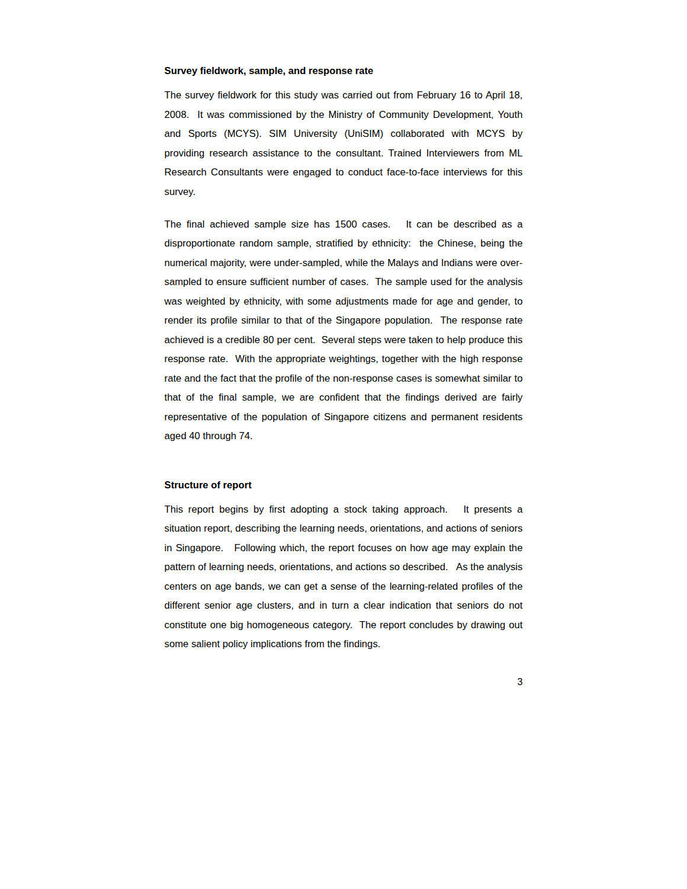Survey fieldwork, sample, and response rate
The survey fieldwork for this study was carried out from February 16 to April 18, 2008. It was commissioned by the Ministry of Community Development, Youth and Sports (MCYS). SIM University (UniSIM) collaborated with MCYS by providing research assistance to the consultant. Trained Interviewers from ML Research Consultants were engaged to conduct face-to-face interviews for this survey.
The final achieved sample size has 1500 cases. It can be described as a disproportionate random sample, stratified by ethnicity: the Chinese, being the numerical majority, were under-sampled, while the Malays and Indians were over-sampled to ensure sufficient number of cases. The sample used for the analysis was weighted by ethnicity, with some adjustments made for age and gender, to render its profile similar to that of the Singapore population. The response rate achieved is a credible 80 per cent. Several steps were taken to help produce this response rate. With the appropriate weightings, together with the high response rate and the fact that the profile of the non-response cases is somewhat similar to that of the final sample, we are confident that the findings derived are fairly representative of the population of Singapore citizens and permanent residents aged 40 through 74.
Structure of report
This report begins by first adopting a stock taking approach. It presents a situation report, describing the learning needs, orientations, and actions of seniors in Singapore. Following which, the report focuses on how age may explain the pattern of learning needs, orientations, and actions so described. As the analysis centers on age bands, we can get a sense of the learning-related profiles of the different senior age clusters, and in turn a clear indication that seniors do not constitute one big homogeneous category. The report concludes by drawing out some salient policy implications from the findings.
3